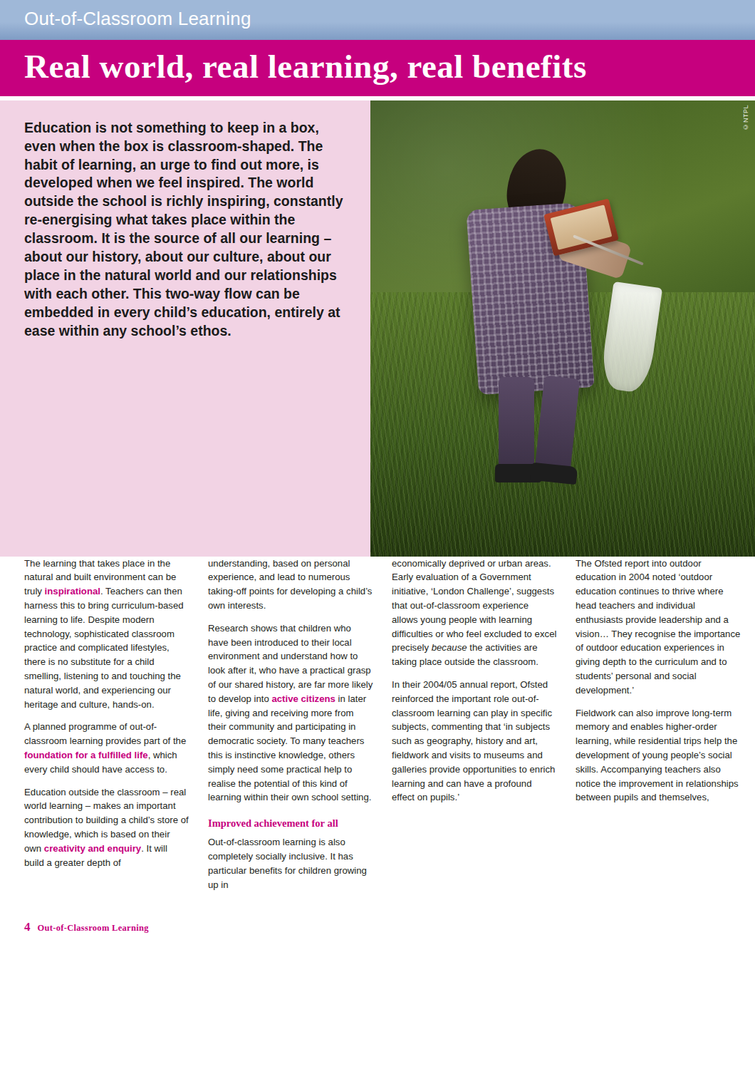Out-of-Classroom Learning
Real world, real learning, real benefits
Education is not something to keep in a box, even when the box is classroom-shaped. The habit of learning, an urge to find out more, is developed when we feel inspired. The world outside the school is richly inspiring, constantly re-energising what takes place within the classroom. It is the source of all our learning – about our history, about our culture, about our place in the natural world and our relationships with each other. This two-way flow can be embedded in every child’s education, entirely at ease within any school’s ethos.
©NTPL
The learning that takes place in the natural and built environment can be truly inspirational. Teachers can then harness this to bring curriculum-based learning to life. Despite modern technology, sophisticated classroom practice and complicated lifestyles, there is no substitute for a child smelling, listening to and touching the natural world, and experiencing our heritage and culture, hands-on.
A planned programme of out-of-classroom learning provides part of the foundation for a fulfilled life, which every child should have access to.
Education outside the classroom – real world learning – makes an important contribution to building a child’s store of knowledge, which is based on their own creativity and enquiry. It will build a greater depth of
understanding, based on personal experience, and lead to numerous taking-off points for developing a child’s own interests.
Research shows that children who have been introduced to their local environment and understand how to look after it, who have a practical grasp of our shared history, are far more likely to develop into active citizens in later life, giving and receiving more from their community and participating in democratic society. To many teachers this is instinctive knowledge, others simply need some practical help to realise the potential of this kind of learning within their own school setting.
Improved achievement for all
Out-of-classroom learning is also completely socially inclusive. It has particular benefits for children growing up in
economically deprived or urban areas. Early evaluation of a Government initiative, ‘London Challenge’, suggests that out-of-classroom experience allows young people with learning difficulties or who feel excluded to excel precisely because the activities are taking place outside the classroom.
In their 2004/05 annual report, Ofsted reinforced the important role out-of-classroom learning can play in specific subjects, commenting that ‘in subjects such as geography, history and art, fieldwork and visits to museums and galleries provide opportunities to enrich learning and can have a profound effect on pupils.’
The Ofsted report into outdoor education in 2004 noted ‘outdoor education continues to thrive where head teachers and individual enthusiasts provide leadership and a vision… They recognise the importance of outdoor education experiences in giving depth to the curriculum and to students’ personal and social development.’
Fieldwork can also improve long-term memory and enables higher-order learning, while residential trips help the development of young people’s social skills. Accompanying teachers also notice the improvement in relationships between pupils and themselves,
4 Out-of-Classroom Learning